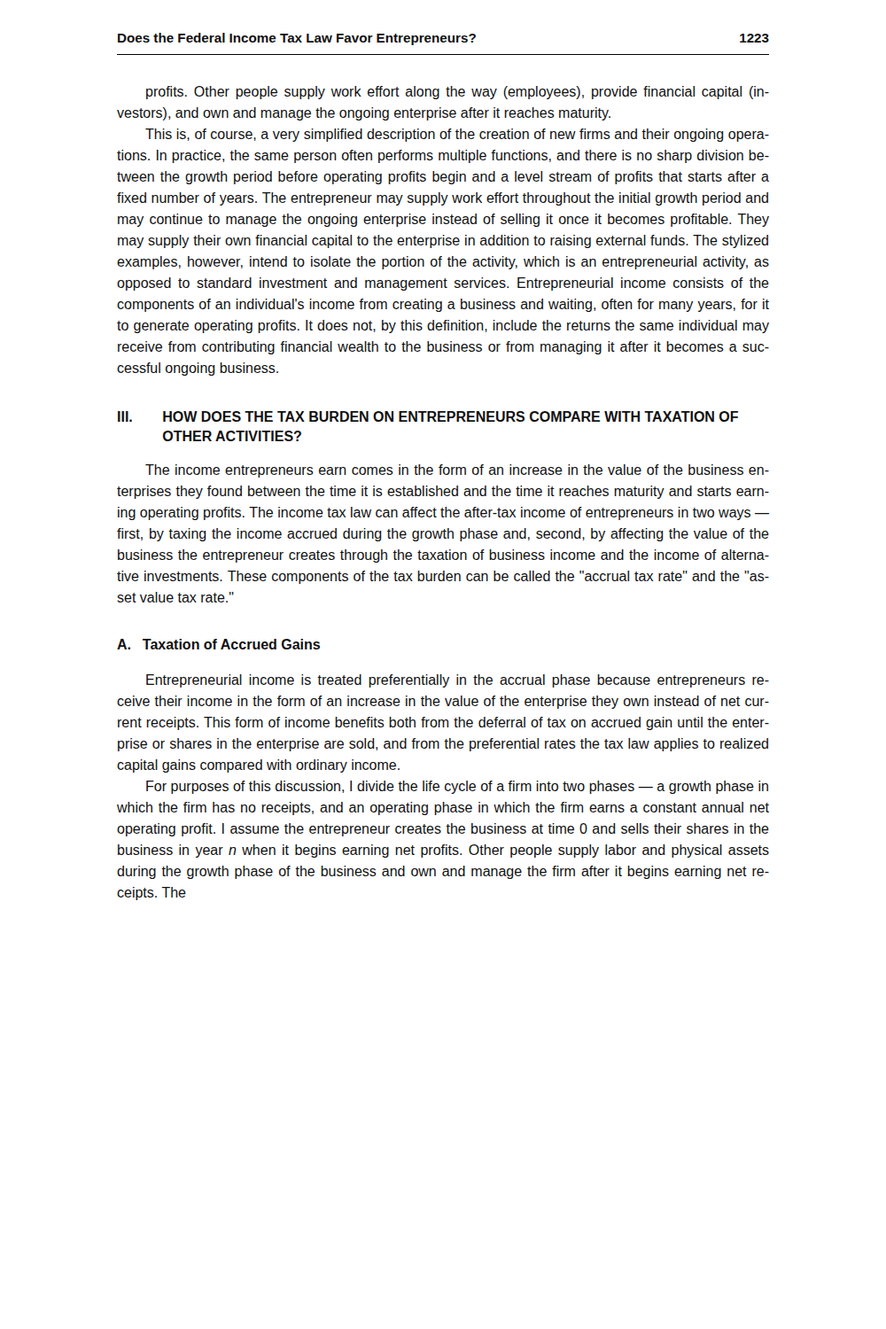Does the Federal Income Tax Law Favor Entrepreneurs? 1223
profits. Other people supply work effort along the way (employees), provide financial capital (investors), and own and manage the ongoing enterprise after it reaches maturity.
This is, of course, a very simplified description of the creation of new firms and their ongoing operations. In practice, the same person often performs multiple functions, and there is no sharp division between the growth period before operating profits begin and a level stream of profits that starts after a fixed number of years. The entrepreneur may supply work effort throughout the initial growth period and may continue to manage the ongoing enterprise instead of selling it once it becomes profitable. They may supply their own financial capital to the enterprise in addition to raising external funds. The stylized examples, however, intend to isolate the portion of the activity, which is an entrepreneurial activity, as opposed to standard investment and management services. Entrepreneurial income consists of the components of an individual's income from creating a business and waiting, often for many years, for it to generate operating profits. It does not, by this definition, include the returns the same individual may receive from contributing financial wealth to the business or from managing it after it becomes a successful ongoing business.
III. HOW DOES THE TAX BURDEN ON ENTREPRENEURS COMPARE WITH TAXATION OF OTHER ACTIVITIES?
The income entrepreneurs earn comes in the form of an increase in the value of the business enterprises they found between the time it is established and the time it reaches maturity and starts earning operating profits. The income tax law can affect the after-tax income of entrepreneurs in two ways — first, by taxing the income accrued during the growth phase and, second, by affecting the value of the business the entrepreneur creates through the taxation of business income and the income of alternative investments. These components of the tax burden can be called the "accrual tax rate" and the "asset value tax rate."
A. Taxation of Accrued Gains
Entrepreneurial income is treated preferentially in the accrual phase because entrepreneurs receive their income in the form of an increase in the value of the enterprise they own instead of net current receipts. This form of income benefits both from the deferral of tax on accrued gain until the enterprise or shares in the enterprise are sold, and from the preferential rates the tax law applies to realized capital gains compared with ordinary income.
For purposes of this discussion, I divide the life cycle of a firm into two phases — a growth phase in which the firm has no receipts, and an operating phase in which the firm earns a constant annual net operating profit. I assume the entrepreneur creates the business at time 0 and sells their shares in the business in year n when it begins earning net profits. Other people supply labor and physical assets during the growth phase of the business and own and manage the firm after it begins earning net receipts. The